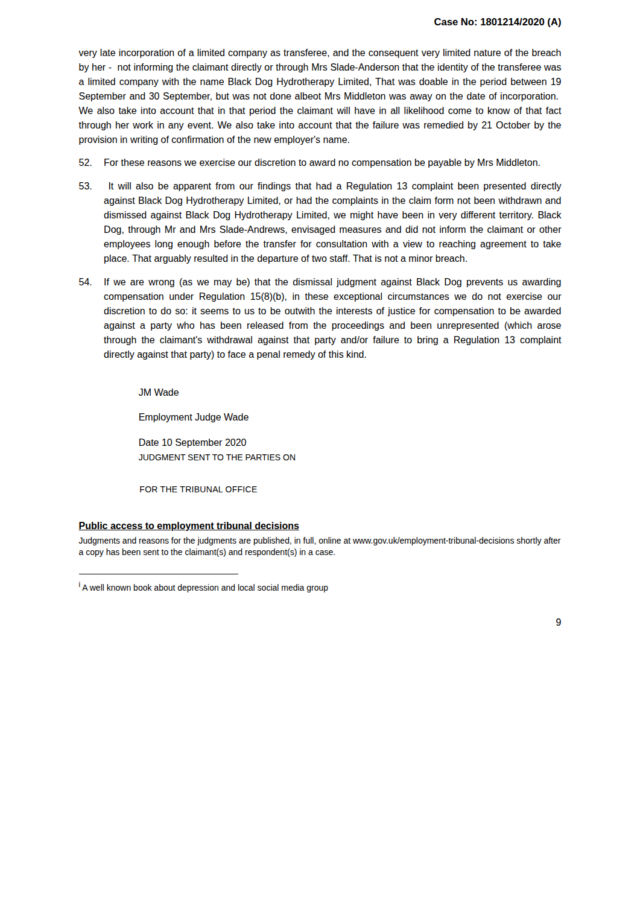Case No: 1801214/2020 (A)
very late incorporation of a limited company as transferee, and the consequent very limited nature of the breach by her - not informing the claimant directly or through Mrs Slade-Anderson that the identity of the transferee was a limited company with the name Black Dog Hydrotherapy Limited, That was doable in the period between 19 September and 30 September, but was not done albeot Mrs Middleton was away on the date of incorporation. We also take into account that in that period the claimant will have in all likelihood come to know of that fact through her work in any event. We also take into account that the failure was remedied by 21 October by the provision in writing of confirmation of the new employer's name.
52. For these reasons we exercise our discretion to award no compensation be payable by Mrs Middleton.
53. It will also be apparent from our findings that had a Regulation 13 complaint been presented directly against Black Dog Hydrotherapy Limited, or had the complaints in the claim form not been withdrawn and dismissed against Black Dog Hydrotherapy Limited, we might have been in very different territory. Black Dog, through Mr and Mrs Slade-Andrews, envisaged measures and did not inform the claimant or other employees long enough before the transfer for consultation with a view to reaching agreement to take place. That arguably resulted in the departure of two staff. That is not a minor breach.
54. If we are wrong (as we may be) that the dismissal judgment against Black Dog prevents us awarding compensation under Regulation 15(8)(b), in these exceptional circumstances we do not exercise our discretion to do so: it seems to us to be outwith the interests of justice for compensation to be awarded against a party who has been released from the proceedings and been unrepresented (which arose through the claimant's withdrawal against that party and/or failure to bring a Regulation 13 complaint directly against that party) to face a penal remedy of this kind.
JM Wade
Employment Judge Wade
Date 10 September 2020
JUDGMENT SENT TO THE PARTIES ON
FOR THE TRIBUNAL OFFICE
Public access to employment tribunal decisions
Judgments and reasons for the judgments are published, in full, online at www.gov.uk/employment-tribunal-decisions shortly after a copy has been sent to the claimant(s) and respondent(s) in a case.
i A well known book about depression and local social media group
9